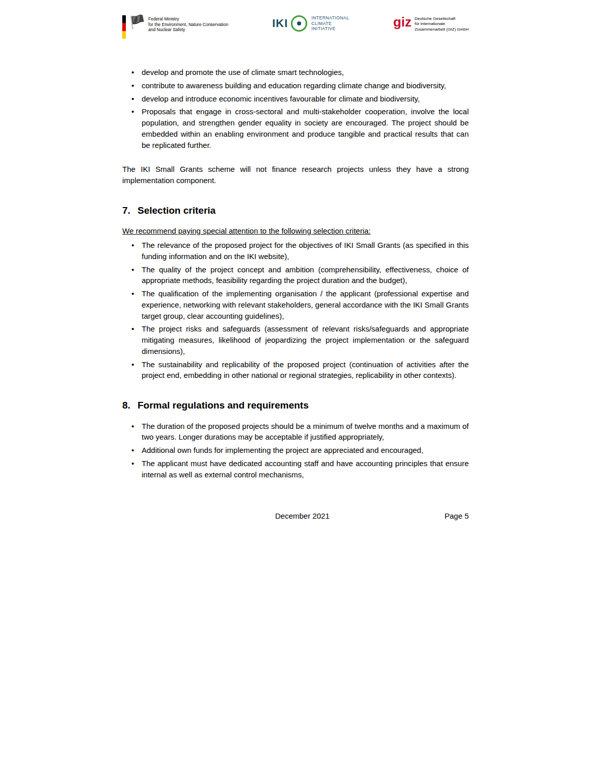🏴
Federal Ministry
for the Environment, Nature Conservation
and Nuclear Safety
IKI INTERNATIONAL
CLIMATE
INITIATIVE
giz Deutsche Gesellschaft
für Internationale
Zusammenarbeit (GIZ) GmbH
develop and promote the use of climate smart technologies,
contribute to awareness building and education regarding climate change and biodiversity,
develop and introduce economic incentives favourable for climate and biodiversity,
Proposals that engage in cross-sectoral and multi-stakeholder cooperation, involve the local population, and strengthen gender equality in society are encouraged. The project should be embedded within an enabling environment and produce tangible and practical results that can be replicated further.
The IKI Small Grants scheme will not finance research projects unless they have a strong implementation component.
7. Selection criteria
We recommend paying special attention to the following selection criteria:
The relevance of the proposed project for the objectives of IKI Small Grants (as specified in this funding information and on the IKI website),
The quality of the project concept and ambition (comprehensibility, effectiveness, choice of appropriate methods, feasibility regarding the project duration and the budget),
The qualification of the implementing organisation / the applicant (professional expertise and experience, networking with relevant stakeholders, general accordance with the IKI Small Grants target group, clear accounting guidelines),
The project risks and safeguards (assessment of relevant risks/safeguards and appropriate mitigating measures, likelihood of jeopardizing the project implementation or the safeguard dimensions),
The sustainability and replicability of the proposed project (continuation of activities after the project end, embedding in other national or regional strategies, replicability in other contexts).
8. Formal regulations and requirements
The duration of the proposed projects should be a minimum of twelve months and a maximum of two years. Longer durations may be acceptable if justified appropriately,
Additional own funds for implementing the project are appreciated and encouraged,
The applicant must have dedicated accounting staff and have accounting principles that ensure internal as well as external control mechanisms,
December 2021 Page 5